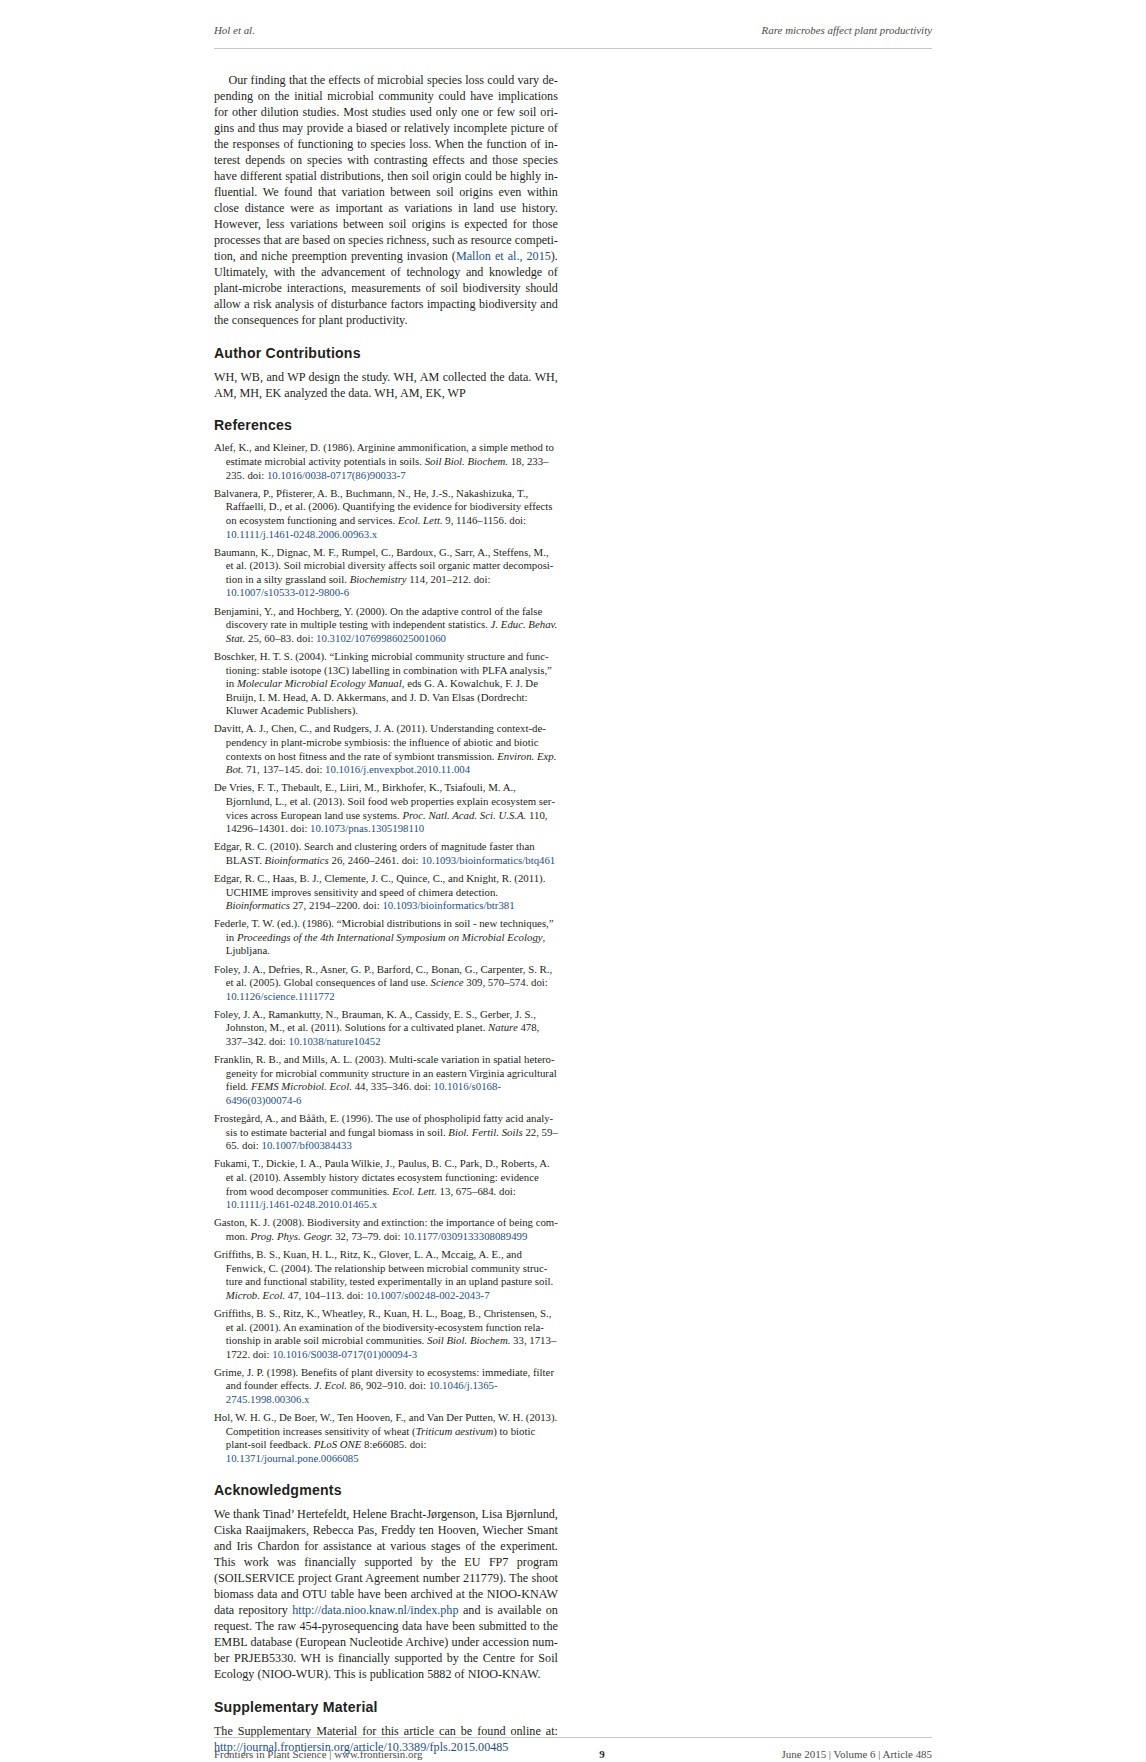Hol et al.
Rare microbes affect plant productivity
Our finding that the effects of microbial species loss could vary depending on the initial microbial community could have implications for other dilution studies. Most studies used only one or few soil origins and thus may provide a biased or relatively incomplete picture of the responses of functioning to species loss. When the function of interest depends on species with contrasting effects and those species have different spatial distributions, then soil origin could be highly influential. We found that variation between soil origins even within close distance were as important as variations in land use history. However, less variations between soil origins is expected for those processes that are based on species richness, such as resource competition, and niche preemption preventing invasion (Mallon et al., 2015). Ultimately, with the advancement of technology and knowledge of plant-microbe interactions, measurements of soil biodiversity should allow a risk analysis of disturbance factors impacting biodiversity and the consequences for plant productivity.
Author Contributions
WH, WB, and WP design the study. WH, AM collected the data. WH, AM, MH, EK analyzed the data. WH, AM, EK, WP
References
Alef, K., and Kleiner, D. (1986). Arginine ammonification, a simple method to estimate microbial activity potentials in soils. Soil Biol. Biochem. 18, 233–235. doi: 10.1016/0038-0717(86)90033-7
Balvanera, P., Pfisterer, A. B., Buchmann, N., He, J.-S., Nakashizuka, T., Raffaelli, D., et al. (2006). Quantifying the evidence for biodiversity effects on ecosystem functioning and services. Ecol. Lett. 9, 1146–1156. doi: 10.1111/j.1461-0248.2006.00963.x
Baumann, K., Dignac, M. F., Rumpel, C., Bardoux, G., Sarr, A., Steffens, M., et al. (2013). Soil microbial diversity affects soil organic matter decomposition in a silty grassland soil. Biochemistry 114, 201–212. doi: 10.1007/s10533-012-9800-6
Benjamini, Y., and Hochberg, Y. (2000). On the adaptive control of the false discovery rate in multiple testing with independent statistics. J. Educ. Behav. Stat. 25, 60–83. doi: 10.3102/10769986025001060
Boschker, H. T. S. (2004). “Linking microbial community structure and functioning: stable isotope (13C) labelling in combination with PLFA analysis,” in Molecular Microbial Ecology Manual, eds G. A. Kowalchuk, F. J. De Bruijn, I. M. Head, A. D. Akkermans, and J. D. Van Elsas (Dordrecht: Kluwer Academic Publishers).
Davitt, A. J., Chen, C., and Rudgers, J. A. (2011). Understanding context-dependency in plant-microbe symbiosis: the influence of abiotic and biotic contexts on host fitness and the rate of symbiont transmission. Environ. Exp. Bot. 71, 137–145. doi: 10.1016/j.envexpbot.2010.11.004
De Vries, F. T., Thebault, E., Liiri, M., Birkhofer, K., Tsiafouli, M. A., Bjornlund, L., et al. (2013). Soil food web properties explain ecosystem services across European land use systems. Proc. Natl. Acad. Sci. U.S.A. 110, 14296–14301. doi: 10.1073/pnas.1305198110
Edgar, R. C. (2010). Search and clustering orders of magnitude faster than BLAST. Bioinformatics 26, 2460–2461. doi: 10.1093/bioinformatics/btq461
Edgar, R. C., Haas, B. J., Clemente, J. C., Quince, C., and Knight, R. (2011). UCHIME improves sensitivity and speed of chimera detection. Bioinformatics 27, 2194–2200. doi: 10.1093/bioinformatics/btr381
Federle, T. W. (ed.). (1986). “Microbial distributions in soil - new techniques,” in Proceedings of the 4th International Symposium on Microbial Ecology, Ljubljana.
Foley, J. A., Defries, R., Asner, G. P., Barford, C., Bonan, G., Carpenter, S. R., et al. (2005). Global consequences of land use. Science 309, 570–574. doi: 10.1126/science.1111772
Foley, J. A., Ramankutty, N., Brauman, K. A., Cassidy, E. S., Gerber, J. S., Johnston, M., et al. (2011). Solutions for a cultivated planet. Nature 478, 337–342. doi: 10.1038/nature10452
Franklin, R. B., and Mills, A. L. (2003). Multi-scale variation in spatial heterogeneity for microbial community structure in an eastern Virginia agricultural field. FEMS Microbiol. Ecol. 44, 335–346. doi: 10.1016/s0168-6496(03)00074-6
Frostegård, A., and Bååth, E. (1996). The use of phospholipid fatty acid analysis to estimate bacterial and fungal biomass in soil. Biol. Fertil. Soils 22, 59–65. doi: 10.1007/bf00384433
Fukami, T., Dickie, I. A., Paula Wilkie, J., Paulus, B. C., Park, D., Roberts, A. et al. (2010). Assembly history dictates ecosystem functioning: evidence from wood decomposer communities. Ecol. Lett. 13, 675–684. doi: 10.1111/j.1461-0248.2010.01465.x
Gaston, K. J. (2008). Biodiversity and extinction: the importance of being common. Prog. Phys. Geogr. 32, 73–79. doi: 10.1177/0309133308089499
Griffiths, B. S., Kuan, H. L., Ritz, K., Glover, L. A., Mccaig, A. E., and Fenwick, C. (2004). The relationship between microbial community structure and functional stability, tested experimentally in an upland pasture soil. Microb. Ecol. 47, 104–113. doi: 10.1007/s00248-002-2043-7
Griffiths, B. S., Ritz, K., Wheatley, R., Kuan, H. L., Boag, B., Christensen, S., et al. (2001). An examination of the biodiversity-ecosystem function relationship in arable soil microbial communities. Soil Biol. Biochem. 33, 1713–1722. doi: 10.1016/S0038-0717(01)00094-3
Grime, J. P. (1998). Benefits of plant diversity to ecosystems: immediate, filter and founder effects. J. Ecol. 86, 902–910. doi: 10.1046/j.1365-2745.1998.00306.x
Hol, W. H. G., De Boer, W., Ten Hooven, F., and Van Der Putten, W. H. (2013). Competition increases sensitivity of wheat (Triticum aestivum) to biotic plant-soil feedback. PLoS ONE 8:e66085. doi: 10.1371/journal.pone.0066085
Acknowledgments
We thank Tinad’ Hertefeldt, Helene Bracht-Jørgenson, Lisa Bjørnlund, Ciska Raaijmakers, Rebecca Pas, Freddy ten Hooven, Wiecher Smant and Iris Chardon for assistance at various stages of the experiment. This work was financially supported by the EU FP7 program (SOILSERVICE project Grant Agreement number 211779). The shoot biomass data and OTU table have been archived at the NIOO-KNAW data repository http://data.nioo.knaw.nl/index.php and is available on request. The raw 454-pyrosequencing data have been submitted to the EMBL database (European Nucleotide Archive) under accession number PRJEB5330. WH is financially supported by the Centre for Soil Ecology (NIOO-WUR). This is publication 5882 of NIOO-KNAW.
Supplementary Material
The Supplementary Material for this article can be found online at: http://journal.frontiersin.org/article/10.3389/fpls.2015.00485
Frontiers in Plant Science | www.frontiersin.org
9
June 2015 | Volume 6 | Article 485